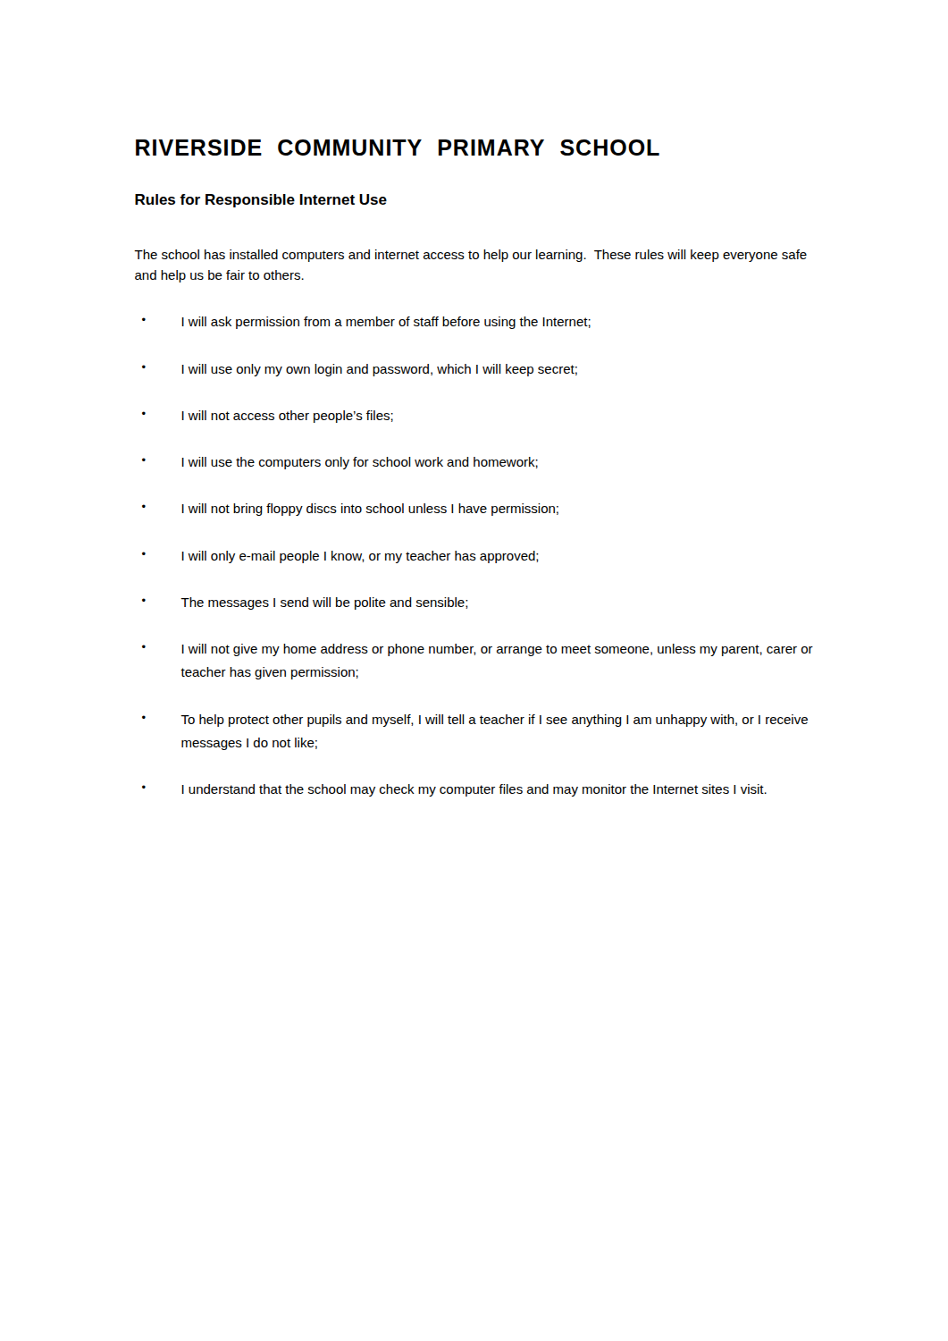RIVERSIDE COMMUNITY PRIMARY SCHOOL
Rules for Responsible Internet Use
The school has installed computers and internet access to help our learning. These rules will keep everyone safe and help us be fair to others.
I will ask permission from a member of staff before using the Internet;
I will use only my own login and password, which I will keep secret;
I will not access other people’s files;
I will use the computers only for school work and homework;
I will not bring floppy discs into school unless I have permission;
I will only e-mail people I know, or my teacher has approved;
The messages I send will be polite and sensible;
I will not give my home address or phone number, or arrange to meet someone, unless my parent, carer or teacher has given permission;
To help protect other pupils and myself, I will tell a teacher if I see anything I am unhappy with, or I receive messages I do not like;
I understand that the school may check my computer files and may monitor the Internet sites I visit.